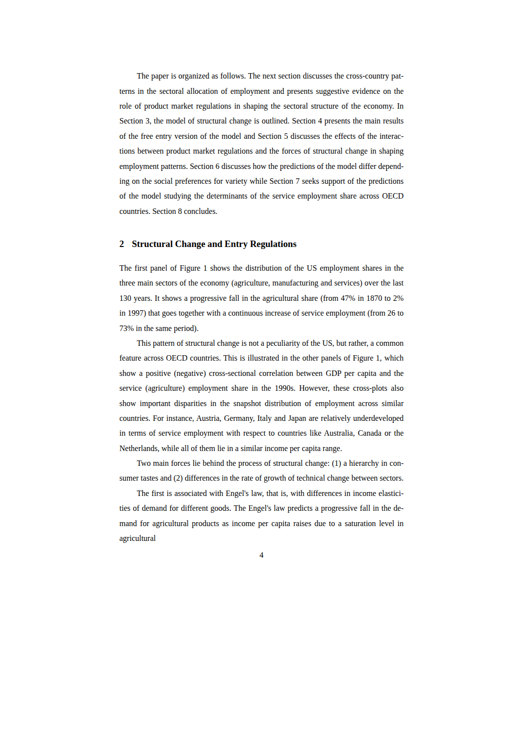The paper is organized as follows. The next section discusses the cross-country patterns in the sectoral allocation of employment and presents suggestive evidence on the role of product market regulations in shaping the sectoral structure of the economy. In Section 3, the model of structural change is outlined. Section 4 presents the main results of the free entry version of the model and Section 5 discusses the effects of the interactions between product market regulations and the forces of structural change in shaping employment patterns. Section 6 discusses how the predictions of the model differ depending on the social preferences for variety while Section 7 seeks support of the predictions of the model studying the determinants of the service employment share across OECD countries. Section 8 concludes.
2 Structural Change and Entry Regulations
The first panel of Figure 1 shows the distribution of the US employment shares in the three main sectors of the economy (agriculture, manufacturing and services) over the last 130 years. It shows a progressive fall in the agricultural share (from 47% in 1870 to 2% in 1997) that goes together with a continuous increase of service employment (from 26 to 73% in the same period).
This pattern of structural change is not a peculiarity of the US, but rather, a common feature across OECD countries. This is illustrated in the other panels of Figure 1, which show a positive (negative) cross-sectional correlation between GDP per capita and the service (agriculture) employment share in the 1990s. However, these cross-plots also show important disparities in the snapshot distribution of employment across similar countries. For instance, Austria, Germany, Italy and Japan are relatively underdeveloped in terms of service employment with respect to countries like Australia, Canada or the Netherlands, while all of them lie in a similar income per capita range.
Two main forces lie behind the process of structural change: (1) a hierarchy in consumer tastes and (2) differences in the rate of growth of technical change between sectors.
The first is associated with Engel's law, that is, with differences in income elasticities of demand for different goods. The Engel's law predicts a progressive fall in the demand for agricultural products as income per capita raises due to a saturation level in agricultural
4